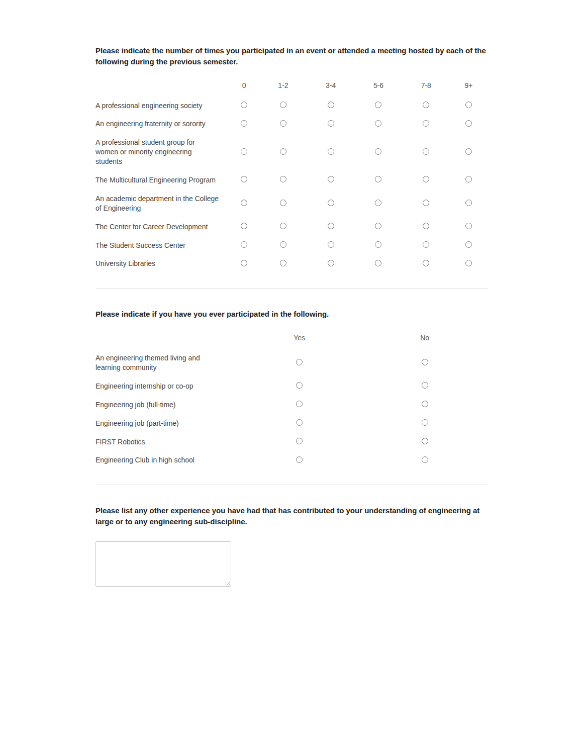Please indicate the number of times you participated in an event or attended a meeting hosted by each of the following during the previous semester.
| | 0 | 1-2 | 3-4 | 5-6 | 7-8 | 9+ |
| --- | --- | --- | --- | --- | --- | --- |
| A professional engineering society | | | | | | |
| An engineering fraternity or sorority | | | | | | |
| A professional student group for women or minority engineering students | | | | | | |
| The Multicultural Engineering Program | | | | | | |
| An academic department in the College of Engineering | | | | | | |
| The Center for Career Development | | | | | | |
| The Student Success Center | | | | | | |
| University Libraries | | | | | | |
Please indicate if you have you ever participated in the following.
| | Yes | No |
| --- | --- | --- |
| An engineering themed living and learning community | | |
| Engineering internship or co-op | | |
| Engineering job (full-time) | | |
| Engineering job (part-time) | | |
| FIRST Robotics | | |
| Engineering Club in high school | | |
Please list any other experience you have had that has contributed to your understanding of engineering at large or to any engineering sub-discipline.